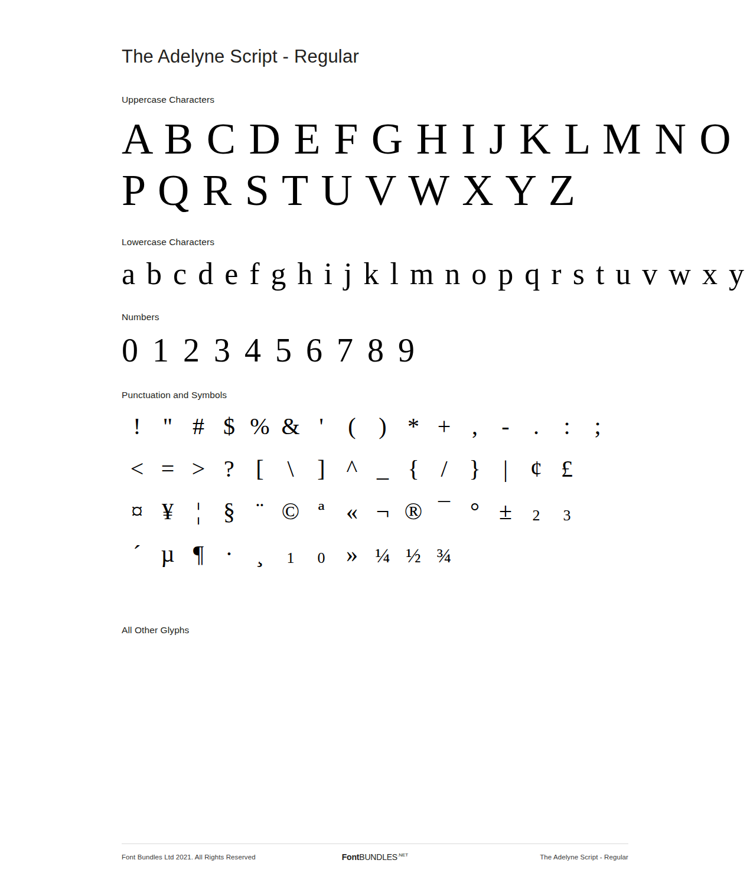The Adelyne Script - Regular
Uppercase Characters
A B C D E F G H I J K L M N O P Q R S T U V W X Y Z
Lowercase Characters
a b c d e f g h i j k l m n o p q r s t u v w x y z
Numbers
0 1 2 3 4 5 6 7 8 9
Punctuation and Symbols
!"#$%&'()*+,-.:;
<=>?[\]^_{/}|¢£
¤¥¦§¨©ª«¬®¯°±23
´µ¶·¸10»¼ ½ ¾
All Other Glyphs
Font Bundles Ltd 2021. All Rights Reserved
Font BUNDLES.NET
The Adelyne Script - Regular